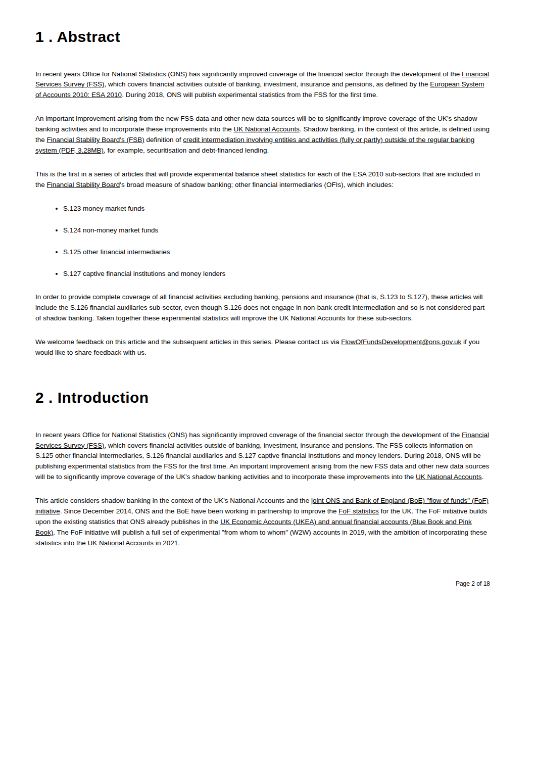1 . Abstract
In recent years Office for National Statistics (ONS) has significantly improved coverage of the financial sector through the development of the Financial Services Survey (FSS), which covers financial activities outside of banking, investment, insurance and pensions, as defined by the European System of Accounts 2010: ESA 2010. During 2018, ONS will publish experimental statistics from the FSS for the first time.
An important improvement arising from the new FSS data and other new data sources will be to significantly improve coverage of the UK's shadow banking activities and to incorporate these improvements into the UK National Accounts. Shadow banking, in the context of this article, is defined using the Financial Stability Board's (FSB) definition of credit intermediation involving entities and activities (fully or partly) outside of the regular banking system (PDF, 3.28MB), for example, securitisation and debt-financed lending.
This is the first in a series of articles that will provide experimental balance sheet statistics for each of the ESA 2010 sub-sectors that are included in the Financial Stability Board's broad measure of shadow banking; other financial intermediaries (OFIs), which includes:
S.123 money market funds
S.124 non-money market funds
S.125 other financial intermediaries
S.127 captive financial institutions and money lenders
In order to provide complete coverage of all financial activities excluding banking, pensions and insurance (that is, S.123 to S.127), these articles will include the S.126 financial auxiliaries sub-sector, even though S.126 does not engage in non-bank credit intermediation and so is not considered part of shadow banking. Taken together these experimental statistics will improve the UK National Accounts for these sub-sectors.
We welcome feedback on this article and the subsequent articles in this series. Please contact us via FlowOfFundsDevelopment@ons.gov.uk if you would like to share feedback with us.
2 . Introduction
In recent years Office for National Statistics (ONS) has significantly improved coverage of the financial sector through the development of the Financial Services Survey (FSS), which covers financial activities outside of banking, investment, insurance and pensions. The FSS collects information on S.125 other financial intermediaries, S.126 financial auxiliaries and S.127 captive financial institutions and money lenders. During 2018, ONS will be publishing experimental statistics from the FSS for the first time. An important improvement arising from the new FSS data and other new data sources will be to significantly improve coverage of the UK's shadow banking activities and to incorporate these improvements into the UK National Accounts.
This article considers shadow banking in the context of the UK's National Accounts and the joint ONS and Bank of England (BoE) "flow of funds" (FoF) initiative. Since December 2014, ONS and the BoE have been working in partnership to improve the FoF statistics for the UK. The FoF initiative builds upon the existing statistics that ONS already publishes in the UK Economic Accounts (UKEA) and annual financial accounts (Blue Book and Pink Book). The FoF initiative will publish a full set of experimental "from whom to whom" (W2W) accounts in 2019, with the ambition of incorporating these statistics into the UK National Accounts in 2021.
Page 2 of 18